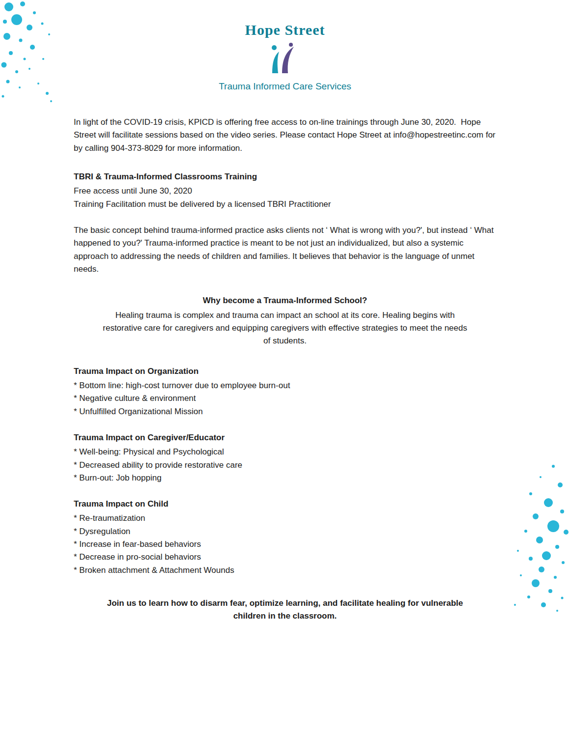Hope Street
Trauma Informed Care Services
In light of the COVID-19 crisis, KPICD is offering free access to on-line trainings through June 30, 2020. Hope Street will facilitate sessions based on the video series. Please contact Hope Street at info@hopestreetinc.com for by calling 904-373-8029 for more information.
TBRI & Trauma-Informed Classrooms Training
Free access until June 30, 2020
Training Facilitation must be delivered by a licensed TBRI Practitioner
The basic concept behind trauma-informed practice asks clients not ‘ What is wrong with you?', but instead ‘ What happened to you?' Trauma-informed practice is meant to be not just an individualized, but also a systemic approach to addressing the needs of children and families. It believes that behavior is the language of unmet needs.
Why become a Trauma-Informed School?
Healing trauma is complex and trauma can impact an school at its core. Healing begins with restorative care for caregivers and equipping caregivers with effective strategies to meet the needs of students.
Trauma Impact on Organization
Bottom line: high-cost turnover due to employee burn-out
Negative culture & environment
Unfulfilled Organizational Mission
Trauma Impact on Caregiver/Educator
Well-being: Physical and Psychological
Decreased ability to provide restorative care
Burn-out: Job hopping
Trauma Impact on Child
Re-traumatization
Dysregulation
Increase in fear-based behaviors
Decrease in pro-social behaviors
Broken attachment & Attachment Wounds
Join us to learn how to disarm fear, optimize learning, and facilitate healing for vulnerable children in the classroom.